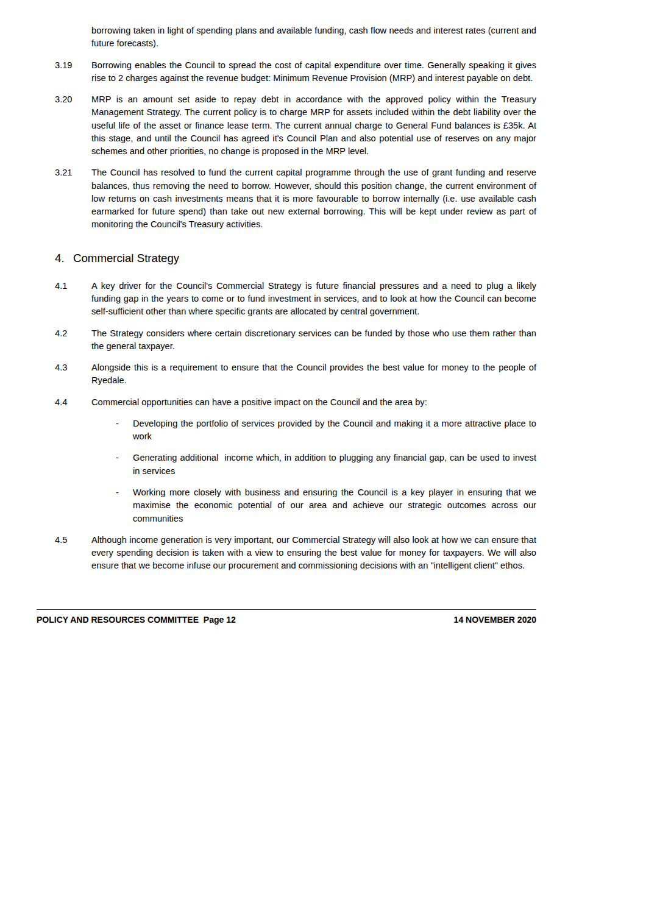borrowing taken in light of spending plans and available funding, cash flow needs and interest rates (current and future forecasts).
3.19
Borrowing enables the Council to spread the cost of capital expenditure over time. Generally speaking it gives rise to 2 charges against the revenue budget: Minimum Revenue Provision (MRP) and interest payable on debt.
3.20
MRP is an amount set aside to repay debt in accordance with the approved policy within the Treasury Management Strategy. The current policy is to charge MRP for assets included within the debt liability over the useful life of the asset or finance lease term. The current annual charge to General Fund balances is £35k. At this stage, and until the Council has agreed it's Council Plan and also potential use of reserves on any major schemes and other priorities, no change is proposed in the MRP level.
3.21
The Council has resolved to fund the current capital programme through the use of grant funding and reserve balances, thus removing the need to borrow. However, should this position change, the current environment of low returns on cash investments means that it is more favourable to borrow internally (i.e. use available cash earmarked for future spend) than take out new external borrowing. This will be kept under review as part of monitoring the Council's Treasury activities.
4. Commercial Strategy
4.1
A key driver for the Council's Commercial Strategy is future financial pressures and a need to plug a likely funding gap in the years to come or to fund investment in services, and to look at how the Council can become self-sufficient other than where specific grants are allocated by central government.
4.2
The Strategy considers where certain discretionary services can be funded by those who use them rather than the general taxpayer.
4.3
Alongside this is a requirement to ensure that the Council provides the best value for money to the people of Ryedale.
4.4
Commercial opportunities can have a positive impact on the Council and the area by:
Developing the portfolio of services provided by the Council and making it a more attractive place to work
Generating additional income which, in addition to plugging any financial gap, can be used to invest in services
Working more closely with business and ensuring the Council is a key player in ensuring that we maximise the economic potential of our area and achieve our strategic outcomes across our communities
4.5
Although income generation is very important, our Commercial Strategy will also look at how we can ensure that every spending decision is taken with a view to ensuring the best value for money for taxpayers. We will also ensure that we become infuse our procurement and commissioning decisions with an "intelligent client" ethos.
POLICY AND RESOURCES COMMITTEE Page 12 14 NOVEMBER 2020